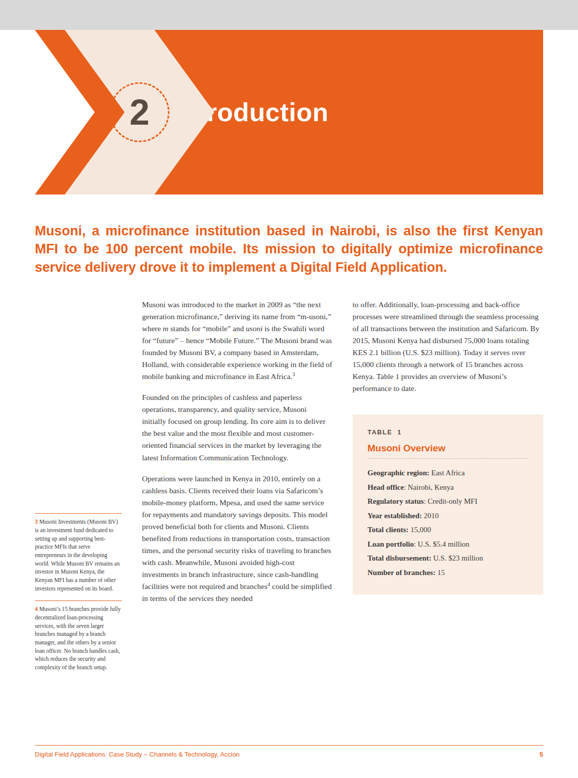2
Introduction
Musoni, a microfinance institution based in Nairobi, is also the first Kenyan MFI to be 100 percent mobile. Its mission to digitally optimize microfinance service delivery drove it to implement a Digital Field Application.
3 Musoni Investments (Musoni BV) is an investment fund dedicated to setting up and supporting best-practice MFIs that serve entrepreneurs in the developing world. While Musoni BV remains an investor in Musoni Kenya, the Kenyan MFI has a number of other investors represented on its board.
4 Musoni’s 15 branches provide fully decentralized loan-processing services, with the seven larger branches managed by a branch manager, and the others by a senior loan officer. No branch handles cash, which reduces the security and complexity of the branch setup.
Musoni was introduced to the market in 2009 as “the next generation microfinance,” deriving its name from “m-usoni,” where m stands for “mobile” and usoni is the Swahili word for “future” – hence “Mobile Future.” The Musoni brand was founded by Musoni BV, a company based in Amsterdam, Holland, with considerable experience working in the field of mobile banking and microfinance in East Africa.3
Founded on the principles of cashless and paperless operations, transparency, and quality service, Musoni initially focused on group lending. Its core aim is to deliver the best value and the most flexible and most customer-oriented financial services in the market by leveraging the latest Information Communication Technology.
Operations were launched in Kenya in 2010, entirely on a cashless basis. Clients received their loans via Safaricom’s mobile-money platform, Mpesa, and used the same service for repayments and mandatory savings deposits. This model proved beneficial both for clients and Musoni. Clients benefited from reductions in transportation costs, transaction times, and the personal security risks of traveling to branches with cash. Meanwhile, Musoni avoided high-cost investments in branch infrastructure, since cash-handling facilities were not required and branches4 could be simplified in terms of the services they needed
to offer. Additionally, loan-processing and back-office processes were streamlined through the seamless processing of all transactions between the institution and Safaricom. By 2015, Musoni Kenya had disbursed 75,000 loans totaling KES 2.1 billion (U.S. $23 million). Today it serves over 15,000 clients through a network of 15 branches across Kenya. Table 1 provides an overview of Musoni’s performance to date.
TABLE 1
Musoni Overview
Geographic region: East Africa
Head office: Nairobi, Kenya
Regulatory status: Credit-only MFI
Year established: 2010
Total clients: 15,000
Loan portfolio: U.S. $5.4 million
Total disbursement: U.S. $23 million
Number of branches: 15
Digital Field Applications: Case Study – Channels & Technology, Accion 5